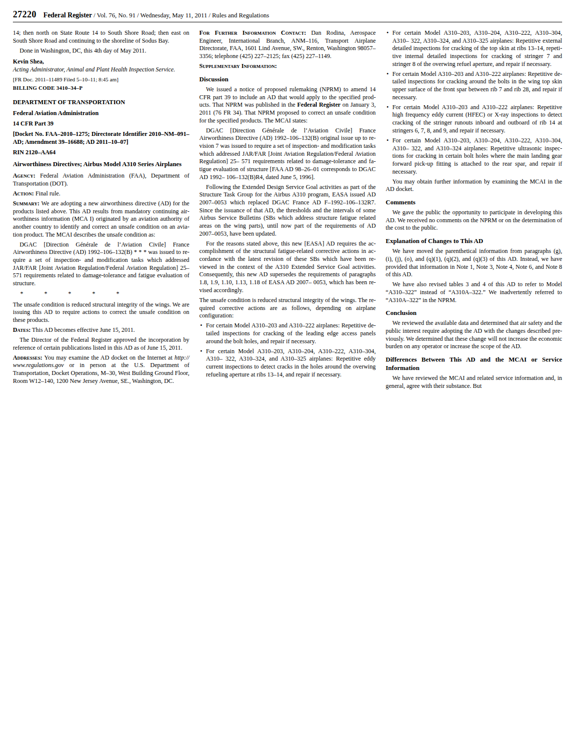27220
Federal Register / Vol. 76, No. 91 / Wednesday, May 11, 2011 / Rules and Regulations
14; then north on State Route 14 to South Shore Road; then east on South Shore Road and continuing to the shoreline of Sodus Bay.
Done in Washington, DC, this 4th day of May 2011.
Kevin Shea,
Acting Administrator, Animal and Plant Health Inspection Service.
[FR Doc. 2011–11489 Filed 5–10–11; 8:45 am]
BILLING CODE 3410–34–P
DEPARTMENT OF TRANSPORTATION
Federal Aviation Administration
14 CFR Part 39
[Docket No. FAA–2010–1275; Directorate Identifier 2010–NM–091–AD; Amendment 39–16688; AD 2011–10–07]
RIN 2120–AA64
Airworthiness Directives; Airbus Model A310 Series Airplanes
Agency: Federal Aviation Administration (FAA), Department of Transportation (DOT).
Action: Final rule.
Summary: We are adopting a new airworthiness directive (AD) for the products listed above. This AD results from mandatory continuing airworthiness information (MCA I) originated by an aviation authority of another country to identify and correct an unsafe condition on an aviation product. The MCAI describes the unsafe condition as:
DGAC [Direction Générale de l’Aviation Civile] France Airworthiness Directive (AD) 1992–106–132(B) * * * was issued to require a set of inspection- and modification tasks which addressed JAR/FAR [Joint Aviation Regulation/Federal Aviation Regulation] 25–571 requirements related to damage-tolerance and fatigue evaluation of structure.
* * * * *
The unsafe condition is reduced structural integrity of the wings. We are issuing this AD to require actions to correct the unsafe condition on these products.
Dates: This AD becomes effective June 15, 2011.
The Director of the Federal Register approved the incorporation by reference of certain publications listed in this AD as of June 15, 2011.
Addresses: You may examine the AD docket on the Internet at http:// www.regulations.gov or in person at the U.S. Department of Transportation, Docket Operations, M–30, West Building Ground Floor, Room W12–140, 1200 New Jersey Avenue, SE., Washington, DC.
For Further Information Contact: Dan Rodina, Aerospace Engineer, International Branch, ANM–116, Transport Airplane Directorate, FAA, 1601 Lind Avenue, SW., Renton, Washington 98057–3356; telephone (425) 227–2125; fax (425) 227–1149.
Supplementary Information:
Discussion
We issued a notice of proposed rulemaking (NPRM) to amend 14 CFR part 39 to include an AD that would apply to the specified products. That NPRM was published in the Federal Register on January 3, 2011 (76 FR 34). That NPRM proposed to correct an unsafe condition for the specified products. The MCAI states:
DGAC [Direction Générale de l’Aviation Civile] France Airworthiness Directive (AD) 1992–106–132(B) original issue up to revision 7 was issued to require a set of inspection- and modification tasks which addressed JAR/FAR [Joint Aviation Regulation/Federal Aviation Regulation] 25– 571 requirements related to damage-tolerance and fatigue evaluation of structure [FAA AD 98–26–01 corresponds to DGAC AD 1992– 106–132(B)R4, dated June 5, 1996].
Following the Extended Design Service Goal activities as part of the Structure Task Group for the Airbus A310 program, EASA issued AD 2007–0053 which replaced DGAC France AD F–1992–106–132R7. Since the issuance of that AD, the thresholds and the intervals of some Airbus Service Bulletins (SBs which address structure fatigue related areas on the wing parts), until now part of the requirements of AD 2007–0053, have been updated.
For the reasons stated above, this new [EASA] AD requires the accomplishment of the structural fatigue-related corrective actions in accordance with the latest revision of these SBs which have been reviewed in the context of the A310 Extended Service Goal activities. Consequently, this new AD supersedes the requirements of paragraphs 1.8, 1.9, 1.10, 1.13, 1.18 of EASA AD 2007– 0053, which has been revised accordingly.
The unsafe condition is reduced structural integrity of the wings. The required corrective actions are as follows, depending on airplane configuration:
For certain Model A310–203 and A310–222 airplanes: Repetitive detailed inspections for cracking of the leading edge access panels around the bolt holes, and repair if necessary.
For certain Model A310–203, A310–204, A310–222, A310–304, A310– 322, A310–324, and A310–325 airplanes: Repetitive eddy current inspections to detect cracks in the holes around the overwing refueling aperture at ribs 13–14, and repair if necessary.
For certain Model A310–203, A310–204, A310–222, A310–304, A310– 322, A310–324, and A310–325 airplanes: Repetitive external detailed inspections for cracking of the top skin at ribs 13–14, repetitive internal detailed inspections for cracking of stringer 7 and stringer 8 of the overwing refuel aperture, and repair if necessary.
For certain Model A310–203 and A310–222 airplanes: Repetitive detailed inspections for cracking around the bolts in the wing top skin upper surface of the front spar between rib 7 and rib 28, and repair if necessary.
For certain Model A310–203 and A310–222 airplanes: Repetitive high frequency eddy current (HFEC) or X-ray inspections to detect cracking of the stringer runouts inboard and outboard of rib 14 at stringers 6, 7, 8, and 9, and repair if necessary.
For certain Model A310–203, A310–204, A310–222, A310–304, A310– 322, and A310–324 airplanes: Repetitive ultrasonic inspections for cracking in certain bolt holes where the main landing gear forward pick-up fitting is attached to the rear spar, and repair if necessary.
You may obtain further information by examining the MCAI in the AD docket.
Comments
We gave the public the opportunity to participate in developing this AD. We received no comments on the NPRM or on the determination of the cost to the public.
Explanation of Changes to This AD
We have moved the parenthetical information from paragraphs (g), (i), (j), (o), and (q)(1), (q)(2), and (q)(3) of this AD. Instead, we have provided that information in Note 1, Note 3, Note 4, Note 6, and Note 8 of this AD.
We have also revised tables 3 and 4 of this AD to refer to Model “A310–322” instead of “A310A–322.” We inadvertently referred to “A310A–322” in the NPRM.
Conclusion
We reviewed the available data and determined that air safety and the public interest require adopting the AD with the changes described previously. We determined that these change will not increase the economic burden on any operator or increase the scope of the AD.
Differences Between This AD and the MCAI or Service Information
We have reviewed the MCAI and related service information and, in general, agree with their substance. But